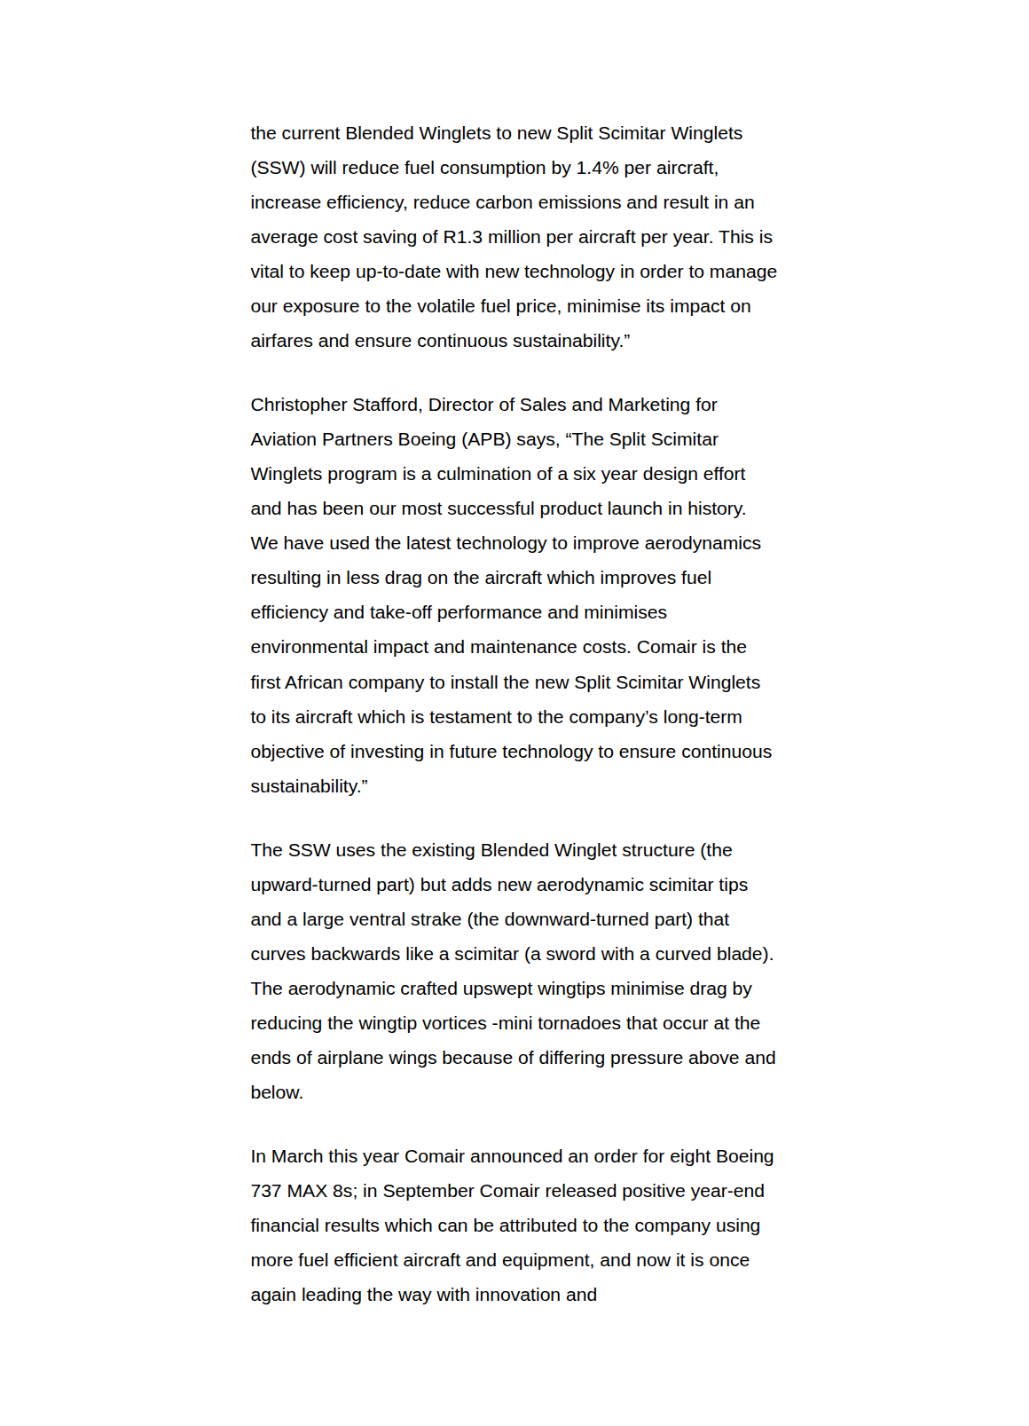the current Blended Winglets to new Split Scimitar Winglets (SSW) will reduce fuel consumption by 1.4% per aircraft, increase efficiency, reduce carbon emissions and result in an average cost saving of R1.3 million per aircraft per year. This is vital to keep up-to-date with new technology in order to manage our exposure to the volatile fuel price, minimise its impact on airfares and ensure continuous sustainability.”
Christopher Stafford, Director of Sales and Marketing for Aviation Partners Boeing (APB) says, “The Split Scimitar Winglets program is a culmination of a six year design effort and has been our most successful product launch in history. We have used the latest technology to improve aerodynamics resulting in less drag on the aircraft which improves fuel efficiency and take-off performance and minimises environmental impact and maintenance costs. Comair is the first African company to install the new Split Scimitar Winglets to its aircraft which is testament to the company’s long-term objective of investing in future technology to ensure continuous sustainability.”
The SSW uses the existing Blended Winglet structure (the upward-turned part) but adds new aerodynamic scimitar tips and a large ventral strake (the downward-turned part) that curves backwards like a scimitar (a sword with a curved blade). The aerodynamic crafted upswept wingtips minimise drag by reducing the wingtip vortices -mini tornadoes that occur at the ends of airplane wings because of differing pressure above and below.
In March this year Comair announced an order for eight Boeing 737 MAX 8s; in September Comair released positive year-end financial results which can be attributed to the company using more fuel efficient aircraft and equipment, and now it is once again leading the way with innovation and